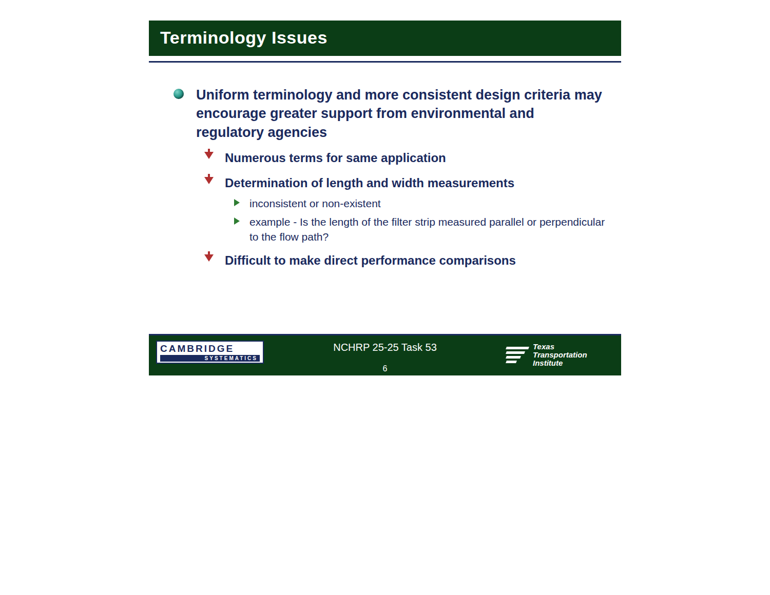Terminology Issues
Uniform terminology and more consistent design criteria may encourage greater support from environmental and regulatory agencies
Numerous terms for same application
Determination of length and width measurements
inconsistent or non-existent
example - Is the length of the filter strip measured parallel or perpendicular to the flow path?
Difficult to make direct performance comparisons
CAMBRIDGE
SYSTEMATICS
NCHRP 25-25 Task 53
6
Texas
Transportation
Institute